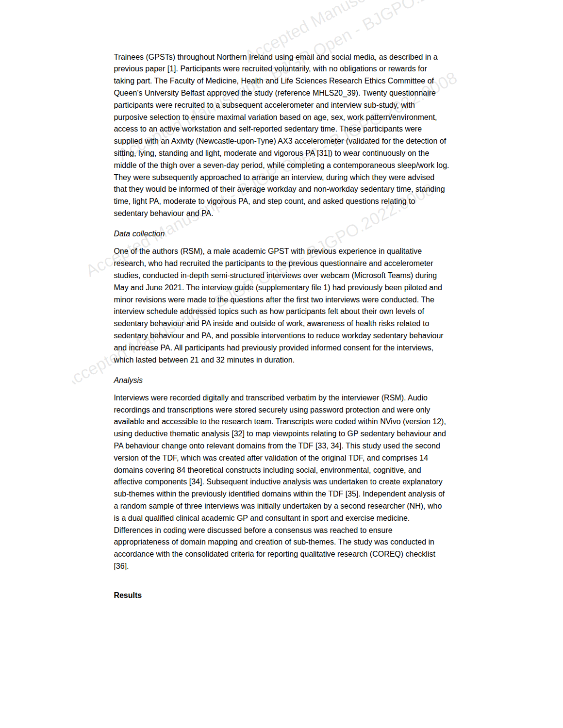Accepted Manuscript - BJGP Open - BJGPO.2022.0008 Accepted Manuscript - BJGP Open - BJGPO.2022.0008 Accepted Manuscript - BJGP Open - BJGPO.2022.0008 Accepted Manuscript - BJGP Open - BJGPO.2022.0008
Trainees (GPSTs) throughout Northern Ireland using email and social media, as described in a previous paper [1]. Participants were recruited voluntarily, with no obligations or rewards for taking part. The Faculty of Medicine, Health and Life Sciences Research Ethics Committee of Queen's University Belfast approved the study (reference MHLS20_39). Twenty questionnaire participants were recruited to a subsequent accelerometer and interview sub-study, with purposive selection to ensure maximal variation based on age, sex, work pattern/environment, access to an active workstation and self-reported sedentary time. These participants were supplied with an Axivity (Newcastle-upon-Tyne) AX3 accelerometer (validated for the detection of sitting, lying, standing and light, moderate and vigorous PA [31]) to wear continuously on the middle of the thigh over a seven-day period, while completing a contemporaneous sleep/work log. They were subsequently approached to arrange an interview, during which they were advised that they would be informed of their average workday and non-workday sedentary time, standing time, light PA, moderate to vigorous PA, and step count, and asked questions relating to sedentary behaviour and PA.
Data collection
One of the authors (RSM), a male academic GPST with previous experience in qualitative research, who had recruited the participants to the previous questionnaire and accelerometer studies, conducted in-depth semi-structured interviews over webcam (Microsoft Teams) during May and June 2021. The interview guide (supplementary file 1) had previously been piloted and minor revisions were made to the questions after the first two interviews were conducted. The interview schedule addressed topics such as how participants felt about their own levels of sedentary behaviour and PA inside and outside of work, awareness of health risks related to sedentary behaviour and PA, and possible interventions to reduce workday sedentary behaviour and increase PA. All participants had previously provided informed consent for the interviews, which lasted between 21 and 32 minutes in duration.
Analysis
Interviews were recorded digitally and transcribed verbatim by the interviewer (RSM). Audio recordings and transcriptions were stored securely using password protection and were only available and accessible to the research team. Transcripts were coded within NVivo (version 12), using deductive thematic analysis [32] to map viewpoints relating to GP sedentary behaviour and PA behaviour change onto relevant domains from the TDF [33, 34]. This study used the second version of the TDF, which was created after validation of the original TDF, and comprises 14 domains covering 84 theoretical constructs including social, environmental, cognitive, and affective components [34]. Subsequent inductive analysis was undertaken to create explanatory sub-themes within the previously identified domains within the TDF [35]. Independent analysis of a random sample of three interviews was initially undertaken by a second researcher (NH), who is a dual qualified clinical academic GP and consultant in sport and exercise medicine. Differences in coding were discussed before a consensus was reached to ensure appropriateness of domain mapping and creation of sub-themes. The study was conducted in accordance with the consolidated criteria for reporting qualitative research (COREQ) checklist [36].
Results